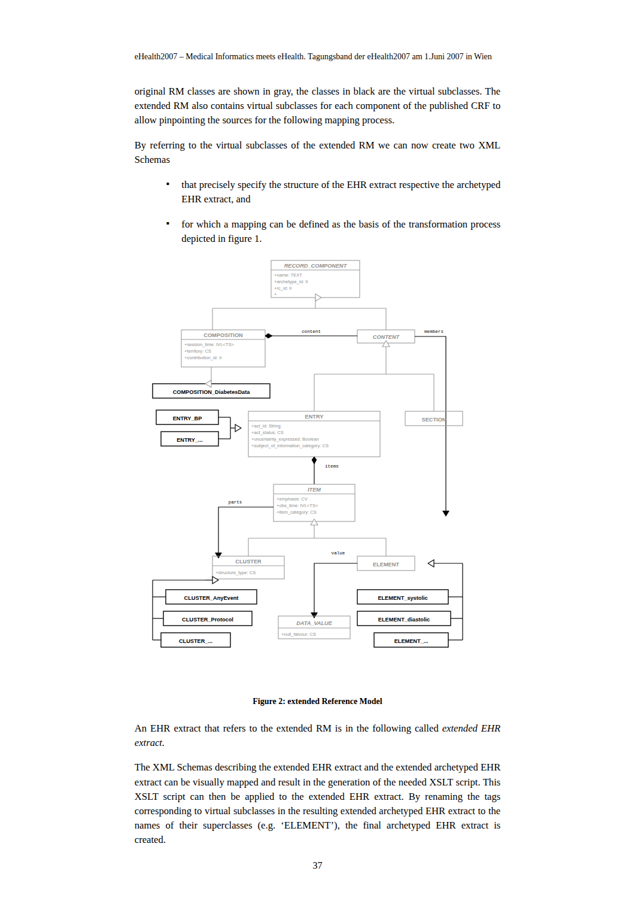eHealth2007 – Medical Informatics meets eHealth. Tagungsband der eHealth2007 am 1.Juni 2007 in Wien
original RM classes are shown in gray, the classes in black are the virtual subclasses. The extended RM also contains virtual subclasses for each component of the published CRF to allow pinpointing the sources for the following mapping process.
By referring to the virtual subclasses of the extended RM we can now create two XML Schemas
that precisely specify the structure of the EHR extract respective the archetyped EHR extract, and
for which a mapping can be defined as the basis of the transformation process depicted in figure 1.
RECORD_COMPONENT +name: TEXT +archetype_id: II +rc_id: II + COMPOSITION +session_time: IVL<TS> +territory: CS +contribution_id: II CONTENT content members COMPOSITION_DiabetesData ENTRY +act_id: String +act_status: CS +uncertainty_expressed: Boolean +subject_of_information_category: CS SECTION ENTRY_BP ENTRY_... items ITEM +emphasis: CV +obs_time: IVL<TS> +item_category: CS parts CLUSTER +structure_type: CS ELEMENT value CLUSTER_AnyEvent CLUSTER_Protocol CLUSTER_... ELEMENT_systolic ELEMENT_diastolic ELEMENT_... DATA_VALUE +null_falvour: CS
Figure 2: extended Reference Model
An EHR extract that refers to the extended RM is in the following called extended EHR extract.
The XML Schemas describing the extended EHR extract and the extended archetyped EHR extract can be visually mapped and result in the generation of the needed XSLT script. This XSLT script can then be applied to the extended EHR extract. By renaming the tags corresponding to virtual subclasses in the resulting extended archetyped EHR extract to the names of their superclasses (e.g. ‘ELEMENT’), the final archetyped EHR extract is created.
37